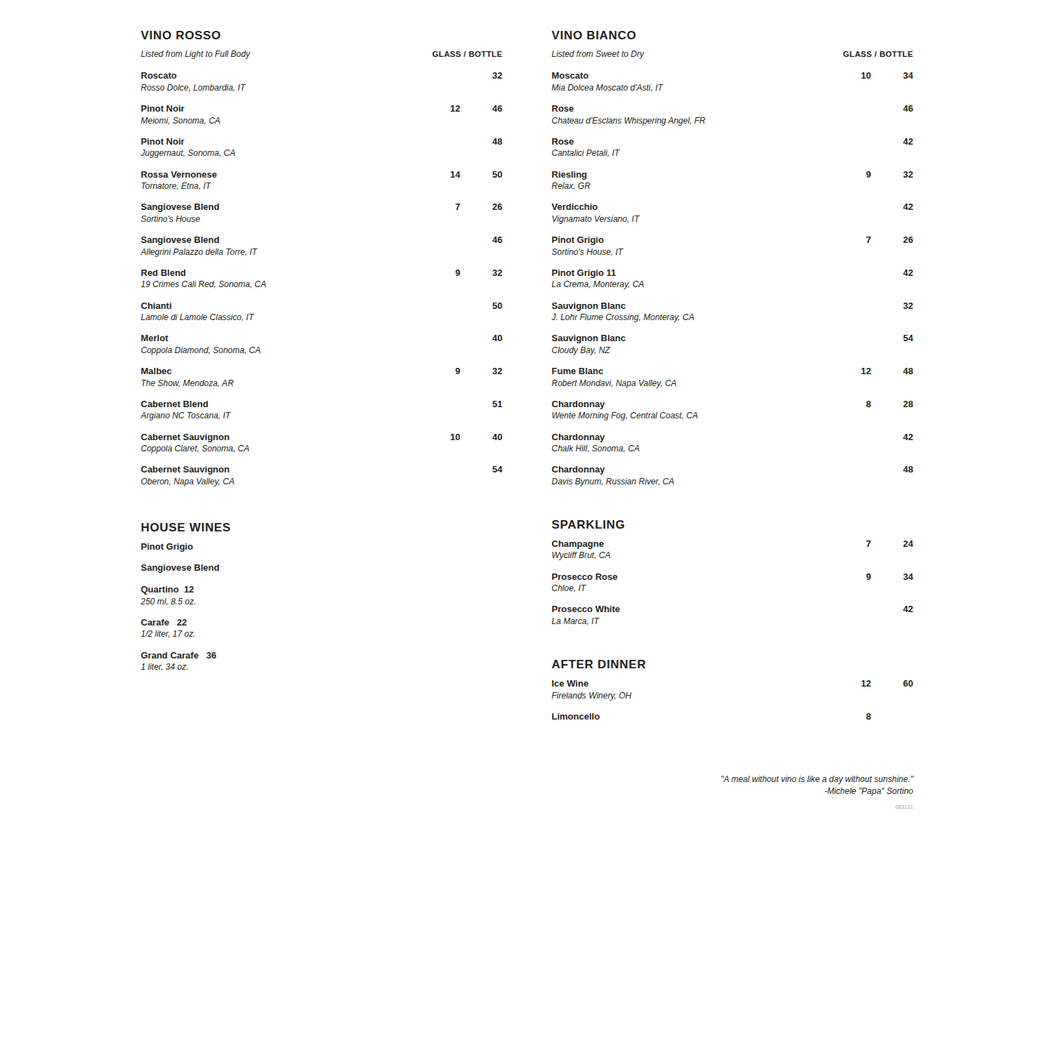Vino Rosso
Listed from Light to Full Body GLASS / BOTTLE
| Roscato Rosso Dolce, Lombardia, IT | | 32 |
| Pinot Noir Meiomi, Sonoma, CA | 12 | 46 |
| Pinot Noir Juggernaut, Sonoma, CA | | 48 |
| Rossa Vernonese Tornatore, Etna, IT | 14 | 50 |
| Sangiovese Blend Sortino's House | 7 | 26 |
| Sangiovese Blend Allegrini Palazzo della Torre, IT | | 46 |
| Red Blend 19 Crimes Cali Red, Sonoma, CA | 9 | 32 |
| Chianti Lamole di Lamole Classico, IT | | 50 |
| Merlot Coppola Diamond, Sonoma, CA | | 40 |
| Malbec The Show, Mendoza, AR | 9 | 32 |
| Cabernet Blend Argiano NC Toscana, IT | | 51 |
| Cabernet Sauvignon Coppola Claret, Sonoma, CA | 10 | 40 |
| Cabernet Sauvignon Oberon, Napa Valley, CA | | 54 |
House Wines
Pinot Grigio
Sangiovese Blend
Quartino 12250 ml, 8.5 oz.
Carafe 221/2 liter, 17 oz.
Grand Carafe 361 liter, 34 oz.
Vino Bianco
Listed from Sweet to Dry GLASS / BOTTLE
| Moscato Mia Dolcea Moscato d'Asti, IT | 10 | 34 |
| Rose Chateau d'Esclans Whispering Angel, FR | | 46 |
| Rose Cantalici Petali, IT | | 42 |
| Riesling Relax, GR | 9 | 32 |
| Verdicchio Vignamato Versiano, IT | | 42 |
| Pinot Grigio Sortino's House, IT | 7 | 26 |
| Pinot Grigio 11 La Crema, Monteray, CA | | 42 |
| Sauvignon Blanc J. Lohr Flume Crossing, Monteray, CA | | 32 |
| Sauvignon Blanc Cloudy Bay, NZ | | 54 |
| Fume Blanc Robert Mondavi, Napa Valley, CA | 12 | 48 |
| Chardonnay Wente Morning Fog, Central Coast, CA | 8 | 28 |
| Chardonnay Chalk Hill, Sonoma, CA | | 42 |
| Chardonnay Davis Bynum, Russian River, CA | | 48 |
Sparkling
| Champagne Wycliff Brut, CA | 7 | 24 |
| Prosecco Rose Chloe, IT | 9 | 34 |
| Prosecco White La Marca, IT | | 42 |
After Dinner
| Ice Wine Firelands Winery, OH | 12 | 60 |
| Limoncello | 8 | |
"A meal without vino is like a day without sunshine." -Michele "Papa" Sortino
083121